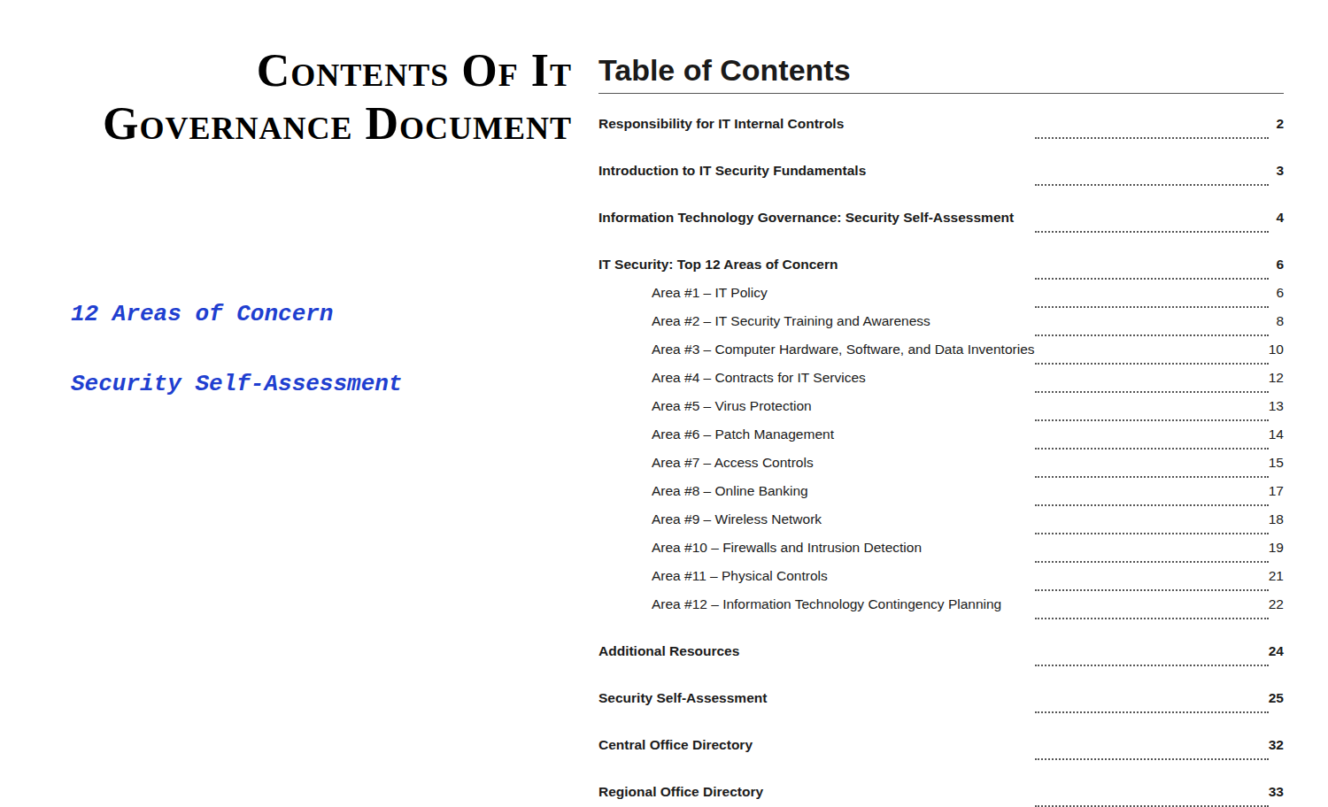Contents of It Governance Document
12 Areas of Concern
Security Self-Assessment
Table of Contents
| Responsibility for IT Internal Controls | | 2 |
| Introduction to IT Security Fundamentals | | 3 |
| Information Technology Governance: Security Self-Assessment | | 4 |
| IT Security: Top 12 Areas of Concern | | 6 |
| Area #1 – IT Policy | | 6 |
| Area #2 – IT Security Training and Awareness | | 8 |
| Area #3 – Computer Hardware, Software, and Data Inventories | | 10 |
| Area #4 – Contracts for IT Services | | 12 |
| Area #5 – Virus Protection | | 13 |
| Area #6 – Patch Management | | 14 |
| Area #7 – Access Controls | | 15 |
| Area #8 – Online Banking | | 17 |
| Area #9 – Wireless Network | | 18 |
| Area #10 – Firewalls and Intrusion Detection | | 19 |
| Area #11 – Physical Controls | | 21 |
| Area #12 – Information Technology Contingency Planning | | 22 |
| Additional Resources | | 24 |
| Security Self-Assessment | | 25 |
| Central Office Directory | | 32 |
| Regional Office Directory | | 33 |